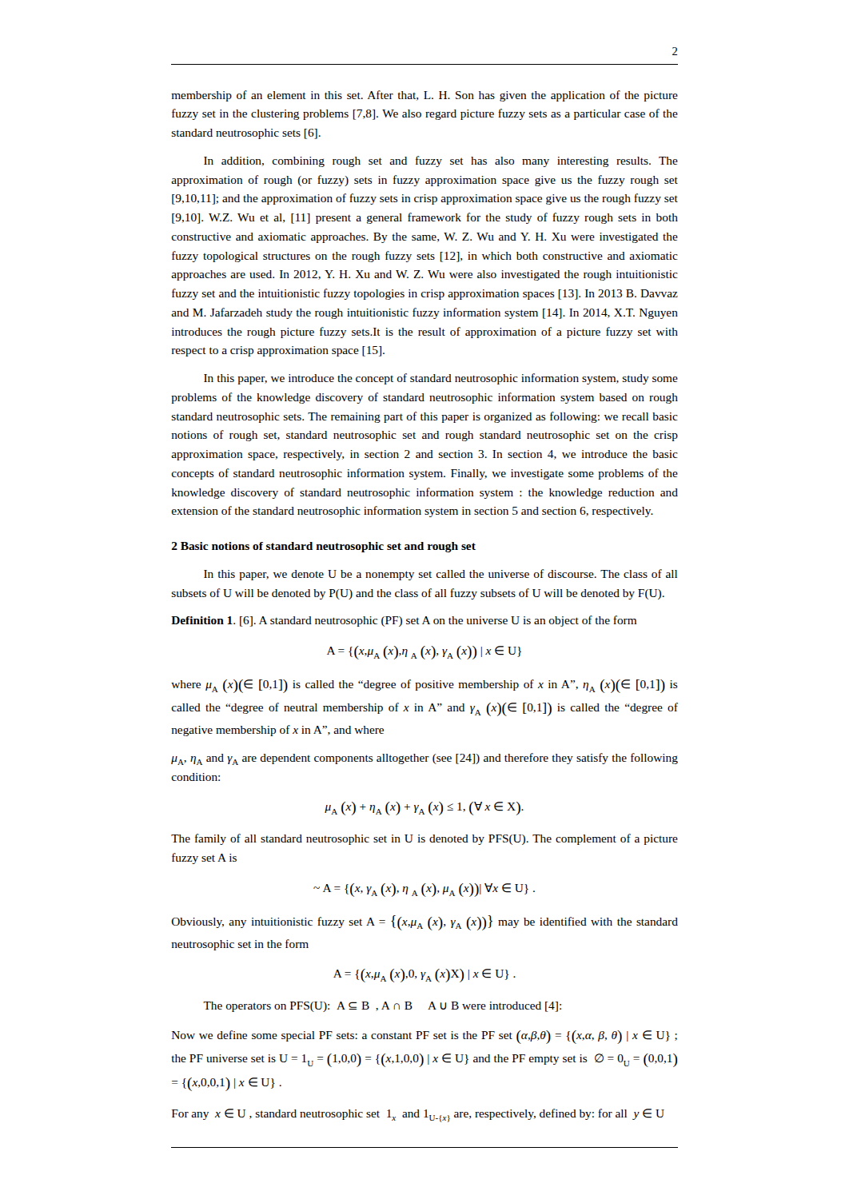2
membership of an element in this set. After that, L. H. Son has given the application of the picture fuzzy set in the clustering problems [7,8]. We also regard picture fuzzy sets as a particular case of the standard neutrosophic sets [6].
In addition, combining rough set and fuzzy set has also many interesting results. The approximation of rough (or fuzzy) sets in fuzzy approximation space give us the fuzzy rough set [9,10,11]; and the approximation of fuzzy sets in crisp approximation space give us the rough fuzzy set [9,10]. W.Z. Wu et al, [11] present a general framework for the study of fuzzy rough sets in both constructive and axiomatic approaches. By the same, W. Z. Wu and Y. H. Xu were investigated the fuzzy topological structures on the rough fuzzy sets [12], in which both constructive and axiomatic approaches are used. In 2012, Y. H. Xu and W. Z. Wu were also investigated the rough intuitionistic fuzzy set and the intuitionistic fuzzy topologies in crisp approximation spaces [13]. In 2013 B. Davvaz and M. Jafarzadeh study the rough intuitionistic fuzzy information system [14]. In 2014, X.T. Nguyen introduces the rough picture fuzzy sets.It is the result of approximation of a picture fuzzy set with respect to a crisp approximation space [15].
In this paper, we introduce the concept of standard neutrosophic information system, study some problems of the knowledge discovery of standard neutrosophic information system based on rough standard neutrosophic sets. The remaining part of this paper is organized as following: we recall basic notions of rough set, standard neutrosophic set and rough standard neutrosophic set on the crisp approximation space, respectively, in section 2 and section 3. In section 4, we introduce the basic concepts of standard neutrosophic information system. Finally, we investigate some problems of the knowledge discovery of standard neutrosophic information system : the knowledge reduction and extension of the standard neutrosophic information system in section 5 and section 6, respectively.
2 Basic notions of standard neutrosophic set and rough set
In this paper, we denote U be a nonempty set called the universe of discourse. The class of all subsets of U will be denoted by P(U) and the class of all fuzzy subsets of U will be denoted by F(U).
Definition 1. [6]. A standard neutrosophic (PF) set A on the universe U is an object of the form
A = {(x, μA (x), η A (x), γA (x)) | x ∈ U}
where μA (x)(∈ [0,1]) is called the “degree of positive membership of x in A”, ηA (x)(∈ [0,1]) is called the “degree of neutral membership of x in A” and γA (x)(∈ [0,1]) is called the “degree of negative membership of x in A”, and where
μA, ηA and γA are dependent components alltogether (see [24]) and therefore they satisfy the following condition:
μA (x) + ηA (x) + γA (x) ≤ 1, (∀ x ∈ X).
The family of all standard neutrosophic set in U is denoted by PFS(U). The complement of a picture fuzzy set A is
~ A = {(x, γA (x), η A (x), μA (x))| ∀x ∈ U} .
Obviously, any intuitionistic fuzzy set A = {(x, μA (x), γA (x))} may be identified with the standard neutrosophic set in the form
A = {(x, μA (x),0, γA (x) X) | x ∈ U} .
The operators on PFS(U): A ⊆ B , A ∩ B A ∪ B were introduced [4]:
Now we define some special PF sets: a constant PF set is the PF set (α, β, θ) = {(x, α, β, θ) | x ∈ U} ; the PF universe set is U = 1U = (1,0,0) = {(x,1,0,0) | x ∈ U} and the PF empty set is ∅ = 0U = (0,0,1) = {(x,0,0,1) | x ∈ U} .
For any x ∈ U , standard neutrosophic set 1x and 1U-{x} are, respectively, defined by: for all y ∈ U